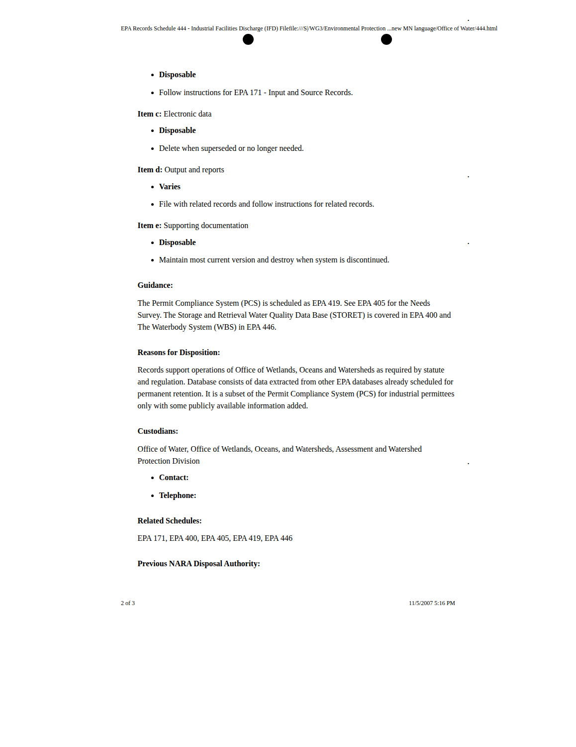EPA Records Schedule 444 - Industrial Facilities Discharge (IFD) File
file:///S|/WG3/Environmental Protection ...new MN language/Office of Water/444.html
.
.
.
.
Disposable
Follow instructions for EPA 171 - Input and Source Records.
Item c: Electronic data
Disposable
Delete when superseded or no longer needed.
Item d: Output and reports
Varies
File with related records and follow instructions for related records.
Item e: Supporting documentation
Disposable
Maintain most current version and destroy when system is discontinued.
Guidance:
The Permit Compliance System (PCS) is scheduled as EPA 419. See EPA 405 for the Needs Survey. The Storage and Retrieval Water Quality Data Base (STORET) is covered in EPA 400 and The Waterbody System (WBS) in EPA 446.
Reasons for Disposition:
Records support operations of Office of Wetlands, Oceans and Watersheds as required by statute and regulation. Database consists of data extracted from other EPA databases already scheduled for permanent retention. It is a subset of the Permit Compliance System (PCS) for industrial permittees only with some publicly available information added.
Custodians:
Office of Water, Office of Wetlands, Oceans, and Watersheds, Assessment and Watershed Protection Division
Contact:
Telephone:
Related Schedules:
EPA 171, EPA 400, EPA 405, EPA 419, EPA 446
Previous NARA Disposal Authority:
2 of 3
11/5/2007 5:16 PM